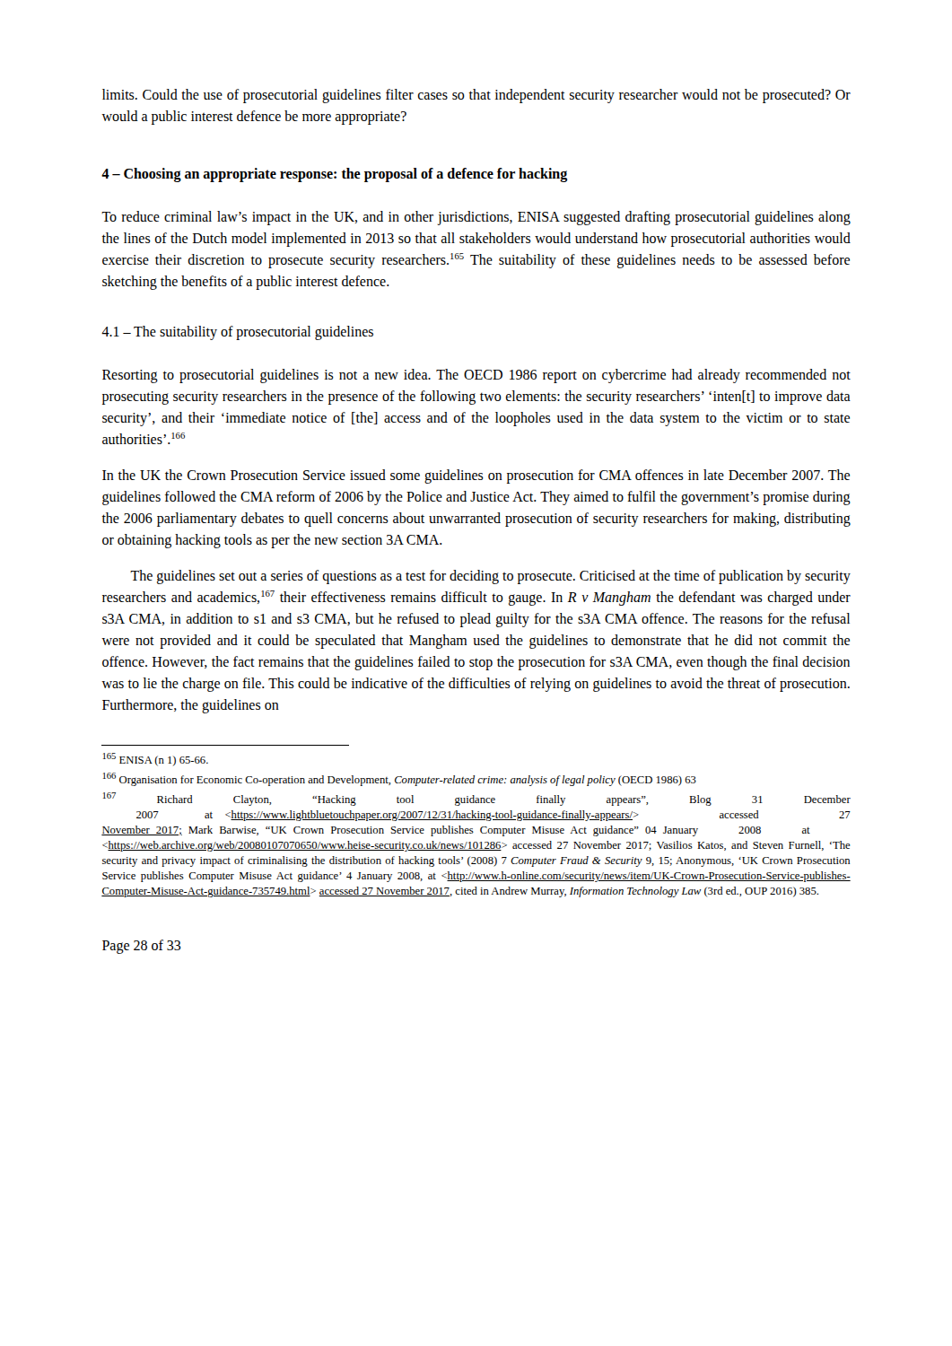limits. Could the use of prosecutorial guidelines filter cases so that independent security researcher would not be prosecuted? Or would a public interest defence be more appropriate?
4 – Choosing an appropriate response: the proposal of a defence for hacking
To reduce criminal law’s impact in the UK, and in other jurisdictions, ENISA suggested drafting prosecutorial guidelines along the lines of the Dutch model implemented in 2013 so that all stakeholders would understand how prosecutorial authorities would exercise their discretion to prosecute security researchers.165 The suitability of these guidelines needs to be assessed before sketching the benefits of a public interest defence.
4.1 – The suitability of prosecutorial guidelines
Resorting to prosecutorial guidelines is not a new idea. The OECD 1986 report on cybercrime had already recommended not prosecuting security researchers in the presence of the following two elements: the security researchers’ ‘inten[t] to improve data security’, and their ‘immediate notice of [the] access and of the loopholes used in the data system to the victim or to state authorities’.166
In the UK the Crown Prosecution Service issued some guidelines on prosecution for CMA offences in late December 2007. The guidelines followed the CMA reform of 2006 by the Police and Justice Act. They aimed to fulfil the government’s promise during the 2006 parliamentary debates to quell concerns about unwarranted prosecution of security researchers for making, distributing or obtaining hacking tools as per the new section 3A CMA.
The guidelines set out a series of questions as a test for deciding to prosecute. Criticised at the time of publication by security researchers and academics,167 their effectiveness remains difficult to gauge. In R v Mangham the defendant was charged under s3A CMA, in addition to s1 and s3 CMA, but he refused to plead guilty for the s3A CMA offence. The reasons for the refusal were not provided and it could be speculated that Mangham used the guidelines to demonstrate that he did not commit the offence. However, the fact remains that the guidelines failed to stop the prosecution for s3A CMA, even though the final decision was to lie the charge on file. This could be indicative of the difficulties of relying on guidelines to avoid the threat of prosecution. Furthermore, the guidelines on
165 ENISA (n 1) 65-66.
166 Organisation for Economic Co-operation and Development, Computer-related crime: analysis of legal policy (OECD 1986) 63
167 Richard Clayton, “Hacking tool guidance finally appears”, Blog 31 December 2007 at <https://www.lightbluetouchpaper.org/2007/12/31/hacking-tool-guidance-finally-appears/> accessed 27 November 2017; Mark Barwise, “UK Crown Prosecution Service publishes Computer Misuse Act guidance” 04 January 2008 at <https://web.archive.org/web/20080107070650/www.heise-security.co.uk/news/101286> accessed 27 November 2017; Vasilios Katos, and Steven Furnell, ‘The security and privacy impact of criminalising the distribution of hacking tools’ (2008) 7 Computer Fraud & Security 9, 15; Anonymous, ‘UK Crown Prosecution Service publishes Computer Misuse Act guidance’ 4 January 2008, at <http://www.h-online.com/security/news/item/UK-Crown-Prosecution-Service-publishes-Computer-Misuse-Act-guidance-735749.html> accessed 27 November 2017, cited in Andrew Murray, Information Technology Law (3rd ed., OUP 2016) 385.
Page 28 of 33